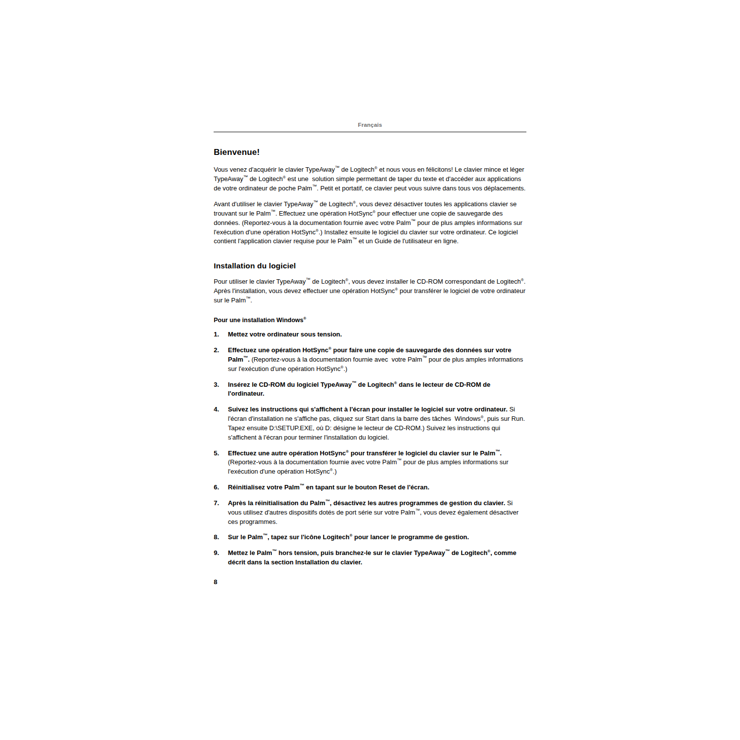Français
Bienvenue!
Vous venez d'acquérir le clavier TypeAway™ de Logitech® et nous vous en félicitons! Le clavier mince et léger TypeAway™ de Logitech® est une solution simple permettant de taper du texte et d'accéder aux applications de votre ordinateur de poche Palm™. Petit et portatif, ce clavier peut vous suivre dans tous vos déplacements.
Avant d'utiliser le clavier TypeAway™ de Logitech®, vous devez désactiver toutes les applications clavier se trouvant sur le Palm™. Effectuez une opération HotSync® pour effectuer une copie de sauvegarde des données. (Reportez-vous à la documentation fournie avec votre Palm™ pour de plus amples informations sur l'exécution d'une opération HotSync®.) Installez ensuite le logiciel du clavier sur votre ordinateur. Ce logiciel contient l'application clavier requise pour le Palm™ et un Guide de l'utilisateur en ligne.
Installation du logiciel
Pour utiliser le clavier TypeAway™ de Logitech®, vous devez installer le CD-ROM correspondant de Logitech®. Après l'installation, vous devez effectuer une opération HotSync® pour transférer le logiciel de votre ordinateur sur le Palm™.
Pour une installation Windows®
Mettez votre ordinateur sous tension.
Effectuez une opération HotSync® pour faire une copie de sauvegarde des données sur votre Palm™. (Reportez-vous à la documentation fournie avec votre Palm™ pour de plus amples informations sur l'exécution d'une opération HotSync®.)
Insérez le CD-ROM du logiciel TypeAway™ de Logitech® dans le lecteur de CD-ROM de l'ordinateur.
Suivez les instructions qui s'affichent à l'écran pour installer le logiciel sur votre ordinateur. Si l'écran d'installation ne s'affiche pas, cliquez sur Start dans la barre des tâches Windows®, puis sur Run. Tapez ensuite D:\SETUP.EXE, où D: désigne le lecteur de CD-ROM.) Suivez les instructions qui s'affichent à l'écran pour terminer l'installation du logiciel.
Effectuez une autre opération HotSync® pour transférer le logiciel du clavier sur le Palm™. (Reportez-vous à la documentation fournie avec votre Palm™ pour de plus amples informations sur l'exécution d'une opération HotSync®.)
Réinitialisez votre Palm™ en tapant sur le bouton Reset de l'écran.
Après la réinitialisation du Palm™, désactivez les autres programmes de gestion du clavier. Si vous utilisez d'autres dispositifs dotés de port série sur votre Palm™, vous devez également désactiver ces programmes.
Sur le Palm™, tapez sur l'icône Logitech® pour lancer le programme de gestion.
Mettez le Palm™ hors tension, puis branchez-le sur le clavier TypeAway™ de Logitech®, comme décrit dans la section Installation du clavier.
8